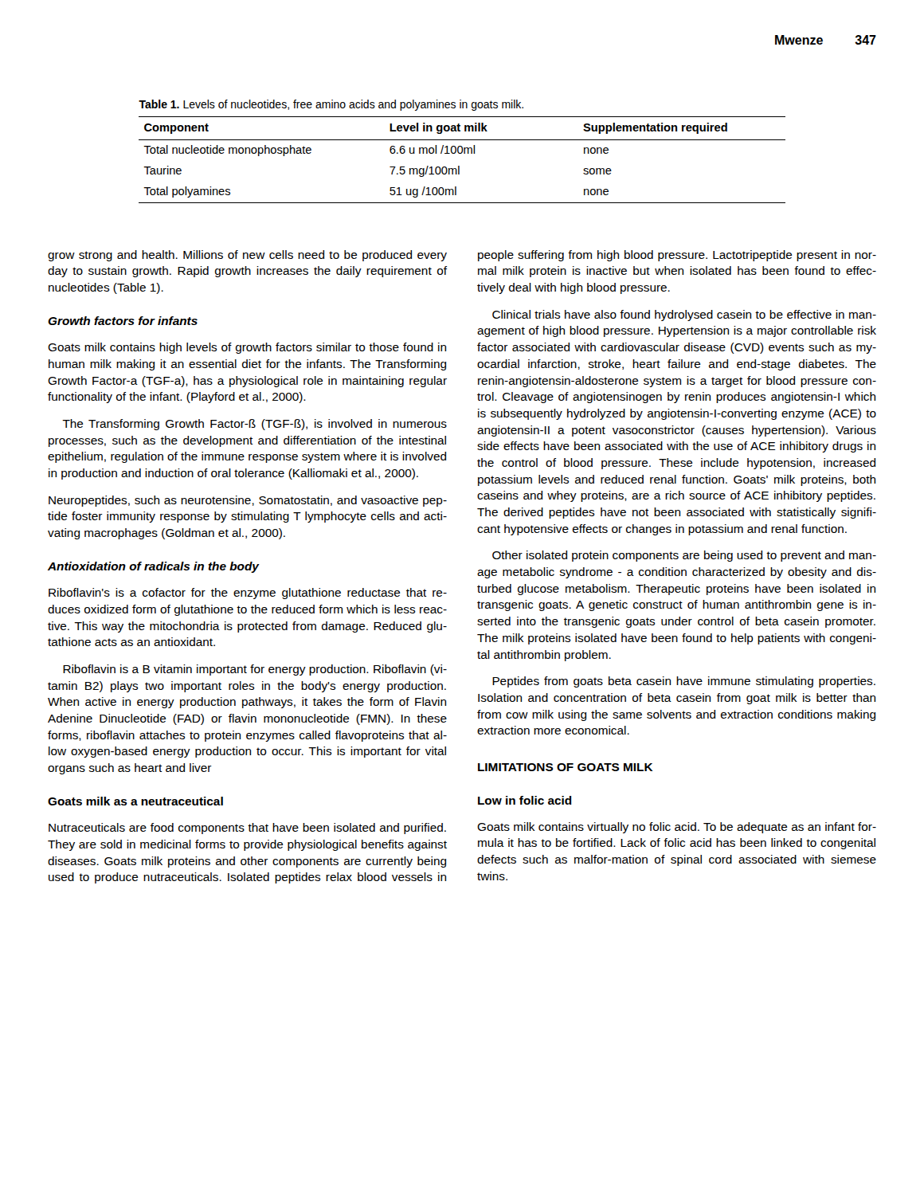Mwenze 347
Table 1. Levels of nucleotides, free amino acids and polyamines in goats milk.
| Component | Level in goat milk | Supplementation required |
| --- | --- | --- |
| Total nucleotide monophosphate | 6.6 u mol /100ml | none |
| Taurine | 7.5 mg/100ml | some |
| Total polyamines | 51 ug /100ml | none |
grow strong and health. Millions of new cells need to be produced every day to sustain growth. Rapid growth increases the daily requirement of nucleotides (Table 1).
Growth factors for infants
Goats milk contains high levels of growth factors similar to those found in human milk making it an essential diet for the infants. The Transforming Growth Factor-a (TGF-a), has a physiological role in maintaining regular functionality of the infant. (Playford et al., 2000).
The Transforming Growth Factor-ß (TGF-ß), is involved in numerous processes, such as the development and differentiation of the intestinal epithelium, regulation of the immune response system where it is involved in production and induction of oral tolerance (Kalliomaki et al., 2000).
Neuropeptides, such as neurotensine, Somatostatin, and vasoactive peptide foster immunity response by stimulating T lymphocyte cells and activating macrophages (Goldman et al., 2000).
Antioxidation of radicals in the body
Riboflavin's is a cofactor for the enzyme glutathione reductase that reduces oxidized form of glutathione to the reduced form which is less reactive. This way the mitochondria is protected from damage. Reduced glutathione acts as an antioxidant.
Riboflavin is a B vitamin important for energy production. Riboflavin (vitamin B2) plays two important roles in the body's energy production. When active in energy production pathways, it takes the form of Flavin Adenine Dinucleotide (FAD) or flavin mononucleotide (FMN). In these forms, riboflavin attaches to protein enzymes called flavoproteins that allow oxygen-based energy production to occur. This is important for vital organs such as heart and liver
Goats milk as a neutraceutical
Nutraceuticals are food components that have been isolated and purified. They are sold in medicinal forms to provide physiological benefits against diseases. Goats milk proteins and other components are currently being used to produce nutraceuticals. Isolated peptides relax blood vessels in people suffering from high blood pressure. Lactotripeptide present in normal milk protein is inactive but when isolated has been found to effectively deal with high blood pressure.
Clinical trials have also found hydrolysed casein to be effective in management of high blood pressure. Hypertension is a major controllable risk factor associated with cardiovascular disease (CVD) events such as myocardial infarction, stroke, heart failure and end-stage diabetes. The renin-angiotensin-aldosterone system is a target for blood pressure control. Cleavage of angiotensinogen by renin produces angiotensin-I which is subsequently hydrolyzed by angiotensin-I-converting enzyme (ACE) to angiotensin-II a potent vasoconstrictor (causes hypertension). Various side effects have been associated with the use of ACE inhibitory drugs in the control of blood pressure. These include hypotension, increased potassium levels and reduced renal function. Goats' milk proteins, both caseins and whey proteins, are a rich source of ACE inhibitory peptides. The derived peptides have not been associated with statistically significant hypotensive effects or changes in potassium and renal function.
Other isolated protein components are being used to prevent and manage metabolic syndrome - a condition characterized by obesity and disturbed glucose metabolism. Therapeutic proteins have been isolated in transgenic goats. A genetic construct of human antithrombin gene is inserted into the transgenic goats under control of beta casein promoter. The milk proteins isolated have been found to help patients with congenital antithrombin problem.
Peptides from goats beta casein have immune stimulating properties. Isolation and concentration of beta casein from goat milk is better than from cow milk using the same solvents and extraction conditions making extraction more economical.
LIMITATIONS OF GOATS MILK
Low in folic acid
Goats milk contains virtually no folic acid. To be adequate as an infant formula it has to be fortified. Lack of folic acid has been linked to congenital defects such as malfor-mation of spinal cord associated with siemese twins.